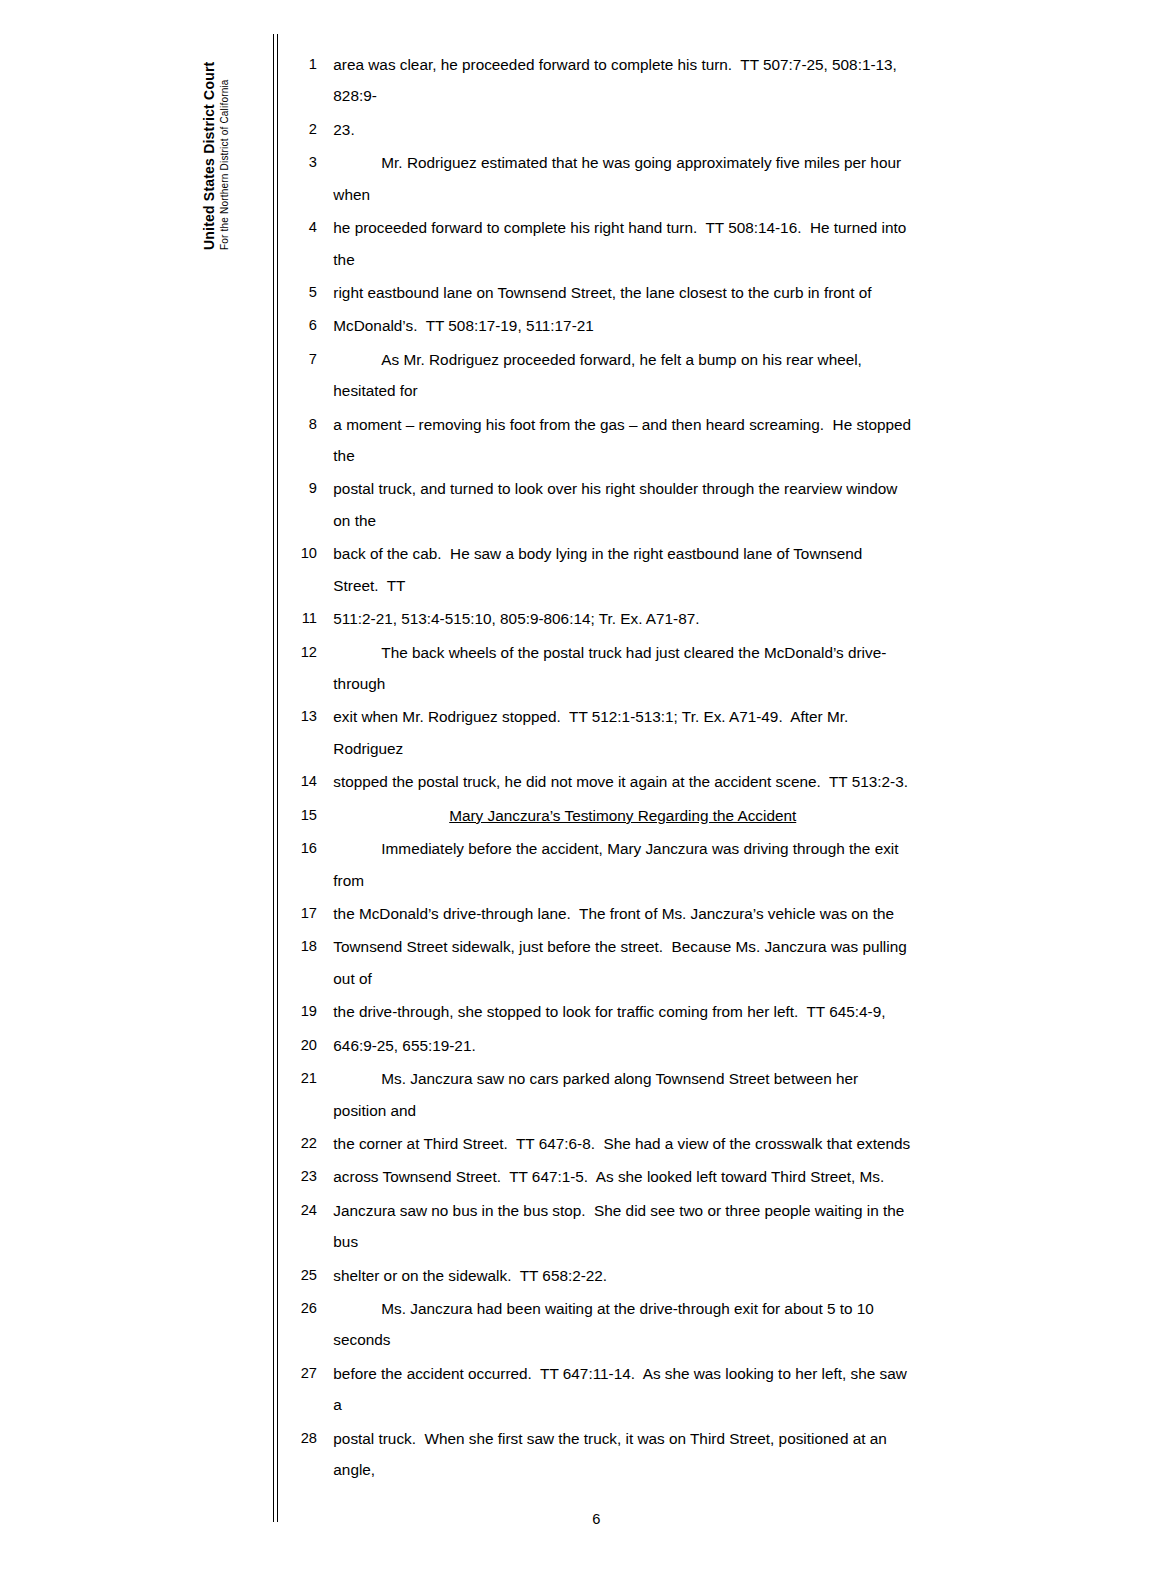United States District Court For the Northern District of California
| 1 | area was clear, he proceeded forward to complete his turn. TT 507:7-25, 508:1-13, 828:9- |
| 2 | 23. |
| 3 | Mr. Rodriguez estimated that he was going approximately five miles per hour when |
| 4 | he proceeded forward to complete his right hand turn. TT 508:14-16. He turned into the |
| 5 | right eastbound lane on Townsend Street, the lane closest to the curb in front of |
| 6 | McDonald’s. TT 508:17-19, 511:17-21 |
| 7 | As Mr. Rodriguez proceeded forward, he felt a bump on his rear wheel, hesitated for |
| 8 | a moment – removing his foot from the gas – and then heard screaming. He stopped the |
| 9 | postal truck, and turned to look over his right shoulder through the rearview window on the |
| 10 | back of the cab. He saw a body lying in the right eastbound lane of Townsend Street. TT |
| 11 | 511:2-21, 513:4-515:10, 805:9-806:14; Tr. Ex. A71-87. |
| 12 | The back wheels of the postal truck had just cleared the McDonald’s drive-through |
| 13 | exit when Mr. Rodriguez stopped. TT 512:1-513:1; Tr. Ex. A71-49. After Mr. Rodriguez |
| 14 | stopped the postal truck, he did not move it again at the accident scene. TT 513:2-3. |
| 15 | Mary Janczura’s Testimony Regarding the Accident |
| 16 | Immediately before the accident, Mary Janczura was driving through the exit from |
| 17 | the McDonald’s drive-through lane. The front of Ms. Janczura’s vehicle was on the |
| 18 | Townsend Street sidewalk, just before the street. Because Ms. Janczura was pulling out of |
| 19 | the drive-through, she stopped to look for traffic coming from her left. TT 645:4-9, |
| 20 | 646:9-25, 655:19-21. |
| 21 | Ms. Janczura saw no cars parked along Townsend Street between her position and |
| 22 | the corner at Third Street. TT 647:6-8. She had a view of the crosswalk that extends |
| 23 | across Townsend Street. TT 647:1-5. As she looked left toward Third Street, Ms. |
| 24 | Janczura saw no bus in the bus stop. She did see two or three people waiting in the bus |
| 25 | shelter or on the sidewalk. TT 658:2-22. |
| 26 | Ms. Janczura had been waiting at the drive-through exit for about 5 to 10 seconds |
| 27 | before the accident occurred. TT 647:11-14. As she was looking to her left, she saw a |
| 28 | postal truck. When she first saw the truck, it was on Third Street, positioned at an angle, |
6